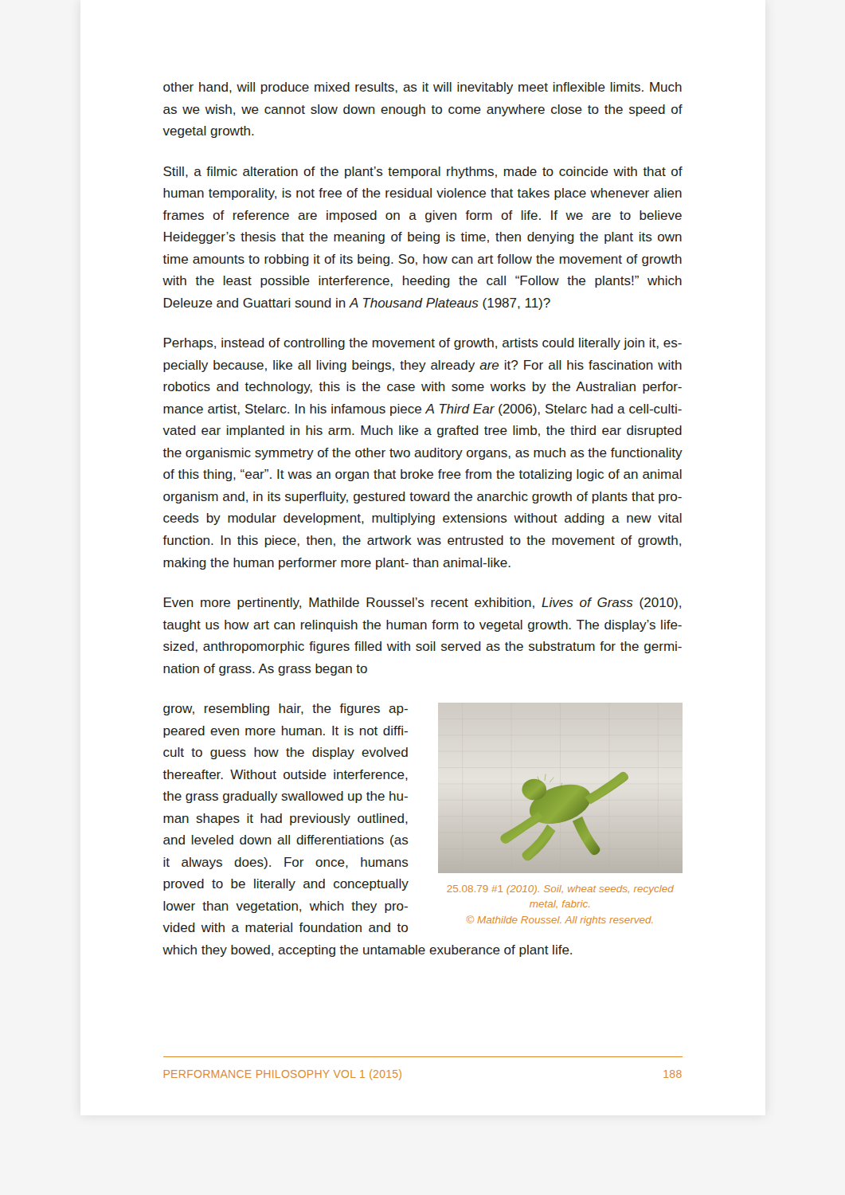other hand, will produce mixed results, as it will inevitably meet inflexible limits. Much as we wish, we cannot slow down enough to come anywhere close to the speed of vegetal growth.
Still, a filmic alteration of the plant’s temporal rhythms, made to coincide with that of human temporality, is not free of the residual violence that takes place whenever alien frames of reference are imposed on a given form of life. If we are to believe Heidegger’s thesis that the meaning of being is time, then denying the plant its own time amounts to robbing it of its being. So, how can art follow the movement of growth with the least possible interference, heeding the call “Follow the plants!” which Deleuze and Guattari sound in A Thousand Plateaus (1987, 11)?
Perhaps, instead of controlling the movement of growth, artists could literally join it, especially because, like all living beings, they already are it? For all his fascination with robotics and technology, this is the case with some works by the Australian performance artist, Stelarc. In his infamous piece A Third Ear (2006), Stelarc had a cell-cultivated ear implanted in his arm. Much like a grafted tree limb, the third ear disrupted the organismic symmetry of the other two auditory organs, as much as the functionality of this thing, “ear”. It was an organ that broke free from the totalizing logic of an animal organism and, in its superfluity, gestured toward the anarchic growth of plants that proceeds by modular development, multiplying extensions without adding a new vital function. In this piece, then, the artwork was entrusted to the movement of growth, making the human performer more plant- than animal-like.
Even more pertinently, Mathilde Roussel’s recent exhibition, Lives of Grass (2010), taught us how art can relinquish the human form to vegetal growth. The display’s life-sized, anthropomorphic figures filled with soil served as the substratum for the germination of grass. As grass began to
25.08.79 #1 (2010). Soil, wheat seeds, recycled metal, fabric.
© Mathilde Roussel. All rights reserved.
grow, resembling hair, the figures appeared even more human. It is not difficult to guess how the display evolved thereafter. Without outside interference, the grass gradually swallowed up the human shapes it had previously outlined, and leveled down all differentiations (as it always does). For once, humans proved to be literally and conceptually lower than vegetation, which they provided with a material foundation and to which they bowed, accepting the untamable exuberance of plant life.
Performance Philosophy Vol 1 (2015) 188